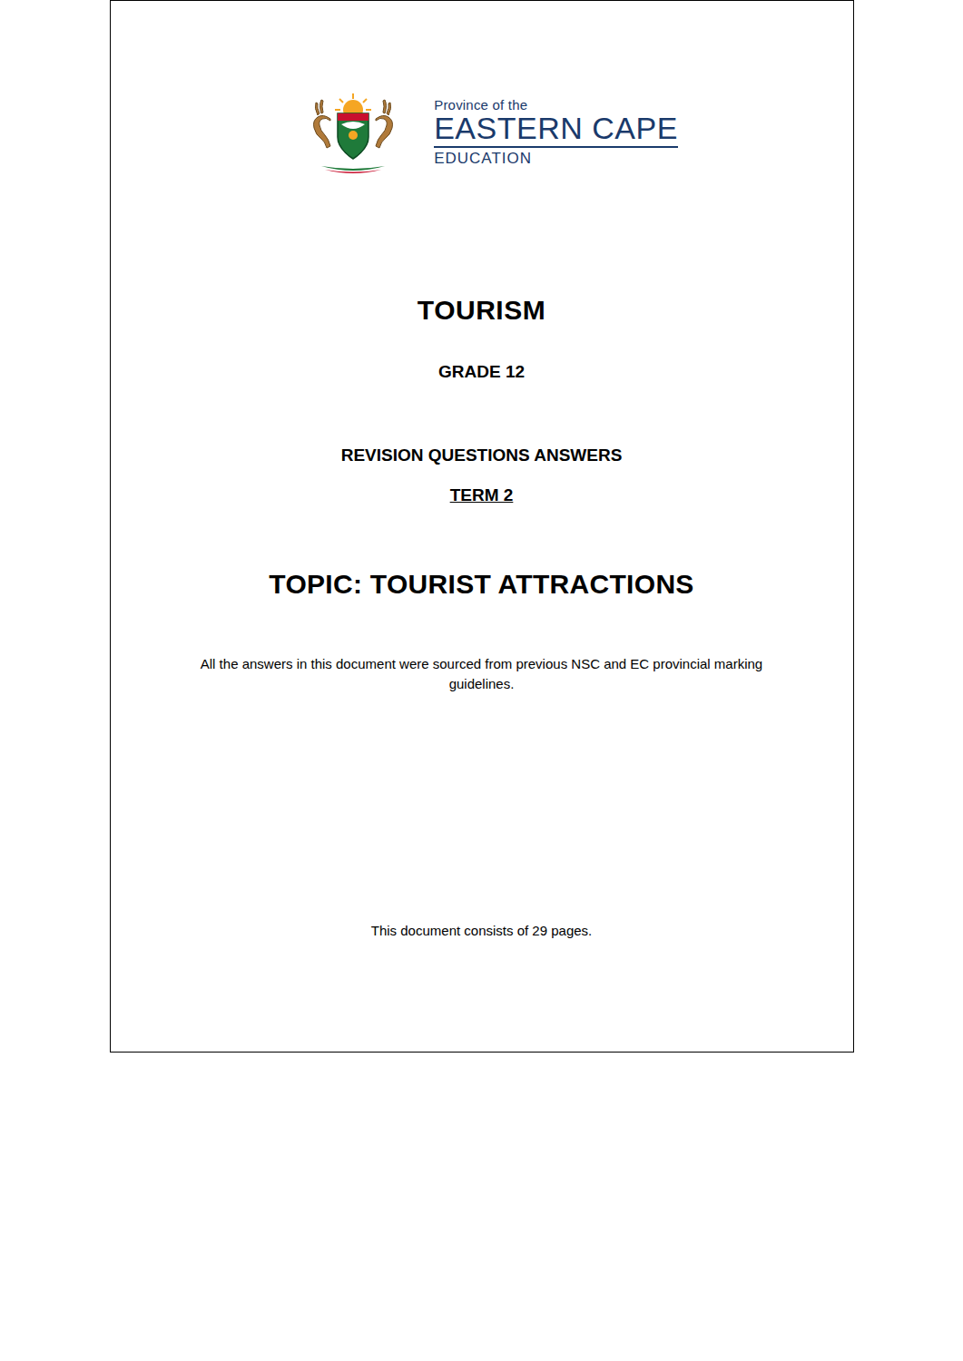Province of the
EASTERN CAPE
EDUCATION
TOURISM
GRADE 12
REVISION QUESTIONS ANSWERS
TERM 2
TOPIC: TOURIST ATTRACTIONS
All the answers in this document were sourced from previous NSC and EC provincial marking guidelines.
This document consists of 29 pages.